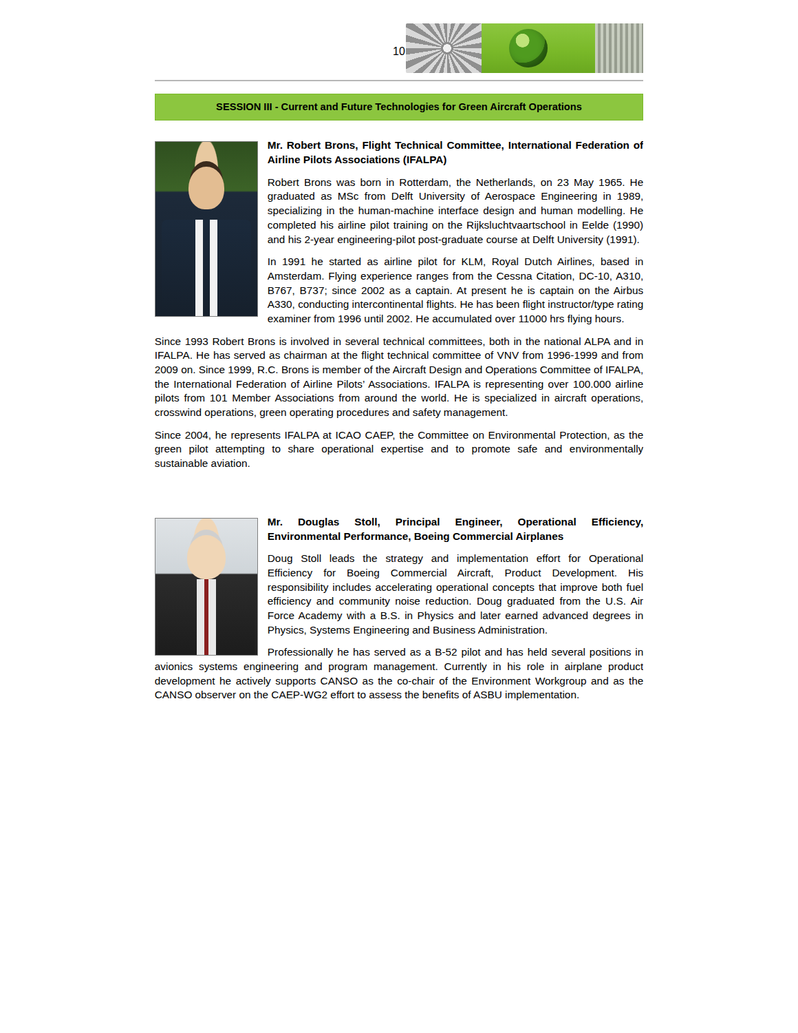10
SESSION III - Current and Future Technologies for Green Aircraft Operations
Mr. Robert Brons, Flight Technical Committee, International Federation of Airline Pilots Associations (IFALPA)
Robert Brons was born in Rotterdam, the Netherlands, on 23 May 1965. He graduated as MSc from Delft University of Aerospace Engineering in 1989, specializing in the human-machine interface design and human modelling. He completed his airline pilot training on the Rijksluchtvaartschool in Eelde (1990) and his 2-year engineering-pilot post-graduate course at Delft University (1991).
In 1991 he started as airline pilot for KLM, Royal Dutch Airlines, based in Amsterdam. Flying experience ranges from the Cessna Citation, DC-10, A310, B767, B737; since 2002 as a captain. At present he is captain on the Airbus A330, conducting intercontinental flights. He has been flight instructor/type rating examiner from 1996 until 2002. He accumulated over 11000 hrs flying hours.
Since 1993 Robert Brons is involved in several technical committees, both in the national ALPA and in IFALPA. He has served as chairman at the flight technical committee of VNV from 1996-1999 and from 2009 on. Since 1999, R.C. Brons is member of the Aircraft Design and Operations Committee of IFALPA, the International Federation of Airline Pilots’ Associations. IFALPA is representing over 100.000 airline pilots from 101 Member Associations from around the world. He is specialized in aircraft operations, crosswind operations, green operating procedures and safety management.
Since 2004, he represents IFALPA at ICAO CAEP, the Committee on Environmental Protection, as the green pilot attempting to share operational expertise and to promote safe and environmentally sustainable aviation.
Mr. Douglas Stoll, Principal Engineer, Operational Efficiency, Environmental Performance, Boeing Commercial Airplanes
Doug Stoll leads the strategy and implementation effort for Operational Efficiency for Boeing Commercial Aircraft, Product Development. His responsibility includes accelerating operational concepts that improve both fuel efficiency and community noise reduction. Doug graduated from the U.S. Air Force Academy with a B.S. in Physics and later earned advanced degrees in Physics, Systems Engineering and Business Administration.
Professionally he has served as a B-52 pilot and has held several positions in avionics systems engineering and program management. Currently in his role in airplane product development he actively supports CANSO as the co-chair of the Environment Workgroup and as the CANSO observer on the CAEP-WG2 effort to assess the benefits of ASBU implementation.